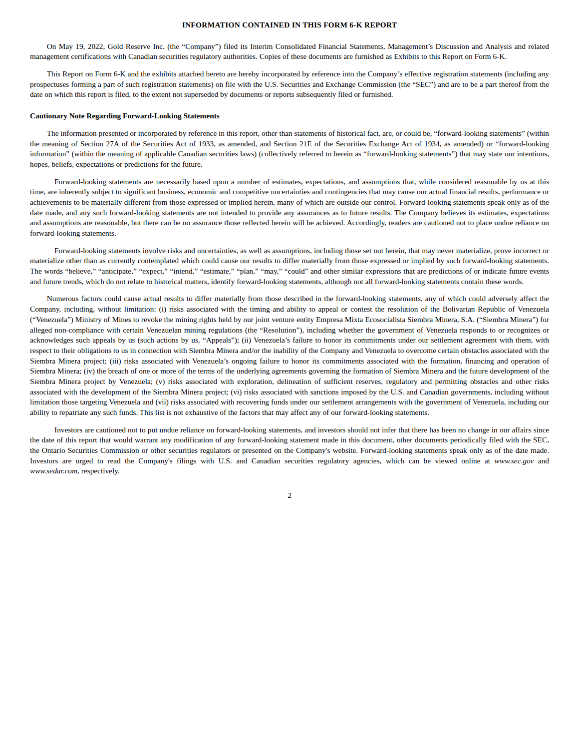INFORMATION CONTAINED IN THIS FORM 6-K REPORT
On May 19, 2022, Gold Reserve Inc. (the “Company”) filed its Interim Consolidated Financial Statements, Management’s Discussion and Analysis and related management certifications with Canadian securities regulatory authorities. Copies of these documents are furnished as Exhibits to this Report on Form 6-K.
This Report on Form 6-K and the exhibits attached hereto are hereby incorporated by reference into the Company’s effective registration statements (including any prospectuses forming a part of such registration statements) on file with the U.S. Securities and Exchange Commission (the “SEC”) and are to be a part thereof from the date on which this report is filed, to the extent not superseded by documents or reports subsequently filed or furnished.
Cautionary Note Regarding Forward-Looking Statements
The information presented or incorporated by reference in this report, other than statements of historical fact, are, or could be, “forward-looking statements” (within the meaning of Section 27A of the Securities Act of 1933, as amended, and Section 21E of the Securities Exchange Act of 1934, as amended) or “forward-looking information” (within the meaning of applicable Canadian securities laws) (collectively referred to herein as “forward-looking statements”) that may state our intentions, hopes, beliefs, expectations or predictions for the future.
Forward-looking statements are necessarily based upon a number of estimates, expectations, and assumptions that, while considered reasonable by us at this time, are inherently subject to significant business, economic and competitive uncertainties and contingencies that may cause our actual financial results, performance or achievements to be materially different from those expressed or implied herein, many of which are outside our control. Forward-looking statements speak only as of the date made, and any such forward-looking statements are not intended to provide any assurances as to future results. The Company believes its estimates, expectations and assumptions are reasonable, but there can be no assurance those reflected herein will be achieved. Accordingly, readers are cautioned not to place undue reliance on forward-looking statements.
Forward-looking statements involve risks and uncertainties, as well as assumptions, including those set out herein, that may never materialize, prove incorrect or materialize other than as currently contemplated which could cause our results to differ materially from those expressed or implied by such forward-looking statements. The words “believe,” “anticipate,” “expect,” “intend,” “estimate,” “plan,” “may,” “could” and other similar expressions that are predictions of or indicate future events and future trends, which do not relate to historical matters, identify forward-looking statements, although not all forward-looking statements contain these words.
Numerous factors could cause actual results to differ materially from those described in the forward-looking statements, any of which could adversely affect the Company, including, without limitation: (i) risks associated with the timing and ability to appeal or contest the resolution of the Bolivarian Republic of Venezuela (“Venezuela”) Ministry of Mines to revoke the mining rights held by our joint venture entity Empresa Mixta Ecosocialista Siembra Minera, S.A. (“Siembra Minera”) for alleged non-compliance with certain Venezuelan mining regulations (the “Resolution”), including whether the government of Venezuela responds to or recognizes or acknowledges such appeals by us (such actions by us, “Appeals”); (ii) Venezuela’s failure to honor its commitments under our settlement agreement with them, with respect to their obligations to us in connection with Siembra Minera and/or the inability of the Company and Venezuela to overcome certain obstacles associated with the Siembra Minera project; (iii) risks associated with Venezuela’s ongoing failure to honor its commitments associated with the formation, financing and operation of Siembra Minera; (iv) the breach of one or more of the terms of the underlying agreements governing the formation of Siembra Minera and the future development of the Siembra Minera project by Venezuela; (v) risks associated with exploration, delineation of sufficient reserves, regulatory and permitting obstacles and other risks associated with the development of the Siembra Minera project; (vi) risks associated with sanctions imposed by the U.S. and Canadian governments, including without limitation those targeting Venezuela and (vii) risks associated with recovering funds under our settlement arrangements with the government of Venezuela, including our ability to repatriate any such funds. This list is not exhaustive of the factors that may affect any of our forward-looking statements.
Investors are cautioned not to put undue reliance on forward-looking statements, and investors should not infer that there has been no change in our affairs since the date of this report that would warrant any modification of any forward-looking statement made in this document, other documents periodically filed with the SEC, the Ontario Securities Commission or other securities regulators or presented on the Company's website. Forward-looking statements speak only as of the date made. Investors are urged to read the Company's filings with U.S. and Canadian securities regulatory agencies, which can be viewed online at www.sec.gov and www.sedar.com, respectively.
2